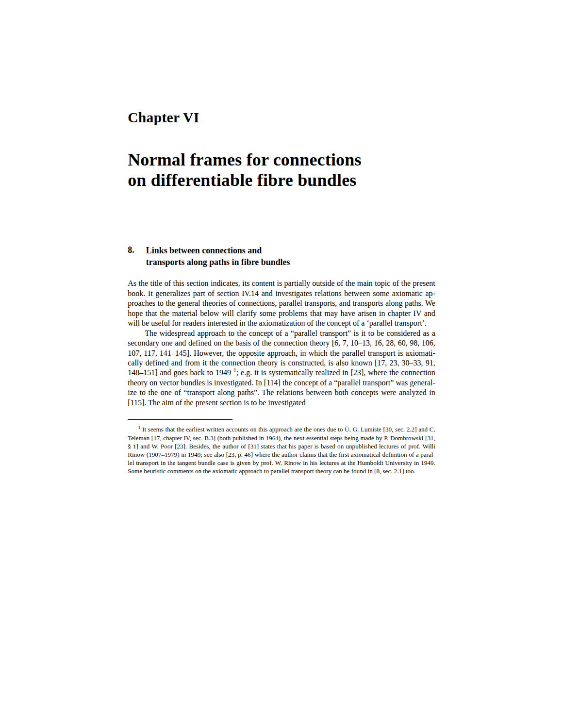Chapter VI
Normal frames for connections
on differentiable fibre bundles
8.
Links between connections and
transports along paths in fibre bundles
As the title of this section indicates, its content is partially outside of the main topic of the present book. It generalizes part of section IV.14 and investigates relations between some axiomatic approaches to the general theories of connections, parallel transports, and transports along paths. We hope that the material below will clarify some problems that may have arisen in chapter IV and will be useful for readers interested in the axiomatization of the concept of a ‘parallel transport’.
The widespread approach to the concept of a “parallel transport” is it to be considered as a secondary one and defined on the basis of the connection theory [6, 7, 10–13, 16, 28, 60, 98, 106, 107, 117, 141–145]. However, the opposite approach, in which the parallel transport is axiomatically defined and from it the connection theory is constructed, is also known [17, 23, 30–33, 91, 148–151] and goes back to 1949 1; e.g. it is systematically realized in [23], where the connection theory on vector bundles is investigated. In [114] the concept of a “parallel transport” was generalize to the one of “transport along paths”. The relations between both concepts were analyzed in [115]. The aim of the present section is to be investigated
1 It seems that the earliest written accounts on this approach are the ones due to Ü. G. Lumiste [30, sec. 2.2] and C. Teleman [17, chapter IV, sec. B.3] (both published in 1964), the next essential steps being made by P. Dombrowski [31, § 1] and W. Poor [23]. Besides, the author of [31] states that his paper is based on unpublished lectures of prof. Willi Rinow (1907–1979) in 1949; see also [23, p. 46] where the author claims that the first axiomatical definition of a parallel transport in the tangent bundle case is given by prof. W. Rinow in his lectures at the Humboldt University in 1949. Some heuristic comments on the axiomatic approach to parallel transport theory can be found in [8, sec. 2.1] too.